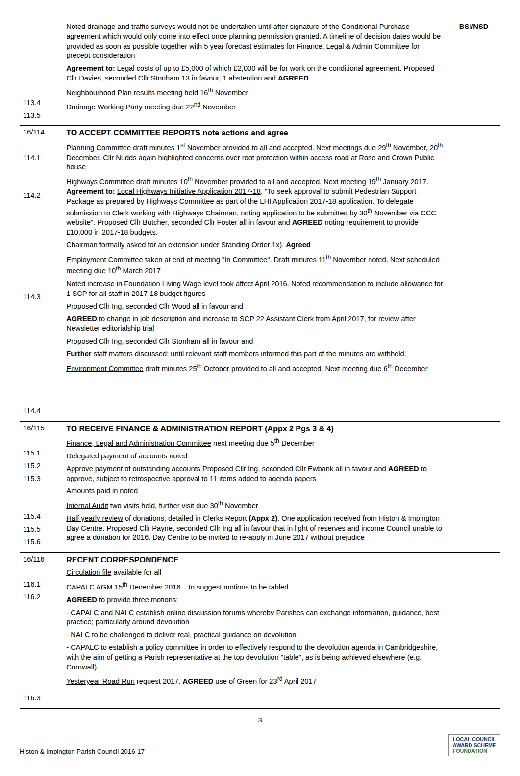| 113.4 113.5 | Noted drainage and traffic surveys would not be undertaken until after signature of the Conditional Purchase agreement which would only come into effect once planning permission granted. A timeline of decision dates would be provided as soon as possible together with 5 year forecast estimates for Finance, Legal & Admin Committee for precept consideration Agreement to: Legal costs of up to £5,000 of which £2,000 will be for work on the conditional agreement. Proposed Cllr Davies, seconded Cllr Stonham 13 in favour, 1 abstention and AGREED Neighbourhood Plan results meeting held 16 th November Drainage Working Party meeting due 22 nd November | BSI/NSD |
| 16/114 114.1 114.2 114.3 114.4 | TO ACCEPT COMMITTEE REPORTS note actions and agree Planning Committee draft minutes 1 st November provided to all and accepted. Next meetings due 29 th November, 20 th December. Cllr Nudds again highlighted concerns over root protection within access road at Rose and Crown Public house Highways Committee draft minutes 10 th November provided to all and accepted. Next meeting 19 th January 2017. Agreement to: Local Highways Initiative Application 2017-18 . "To seek approval to submit Pedestrian Support Package as prepared by Highways Committee as part of the LHI Application 2017-18 application. To delegate submission to Clerk working with Highways Chairman, noting application to be submitted by 30 th November via CCC website". Proposed Cllr Butcher, seconded Cllr Foster all in favour and AGREED noting requirement to provide £10,000 in 2017-18 budgets. Chairman formally asked for an extension under Standing Order 1x). Agreed Employment Committee taken at end of meeting "In Committee". Draft minutes 11 th November noted. Next scheduled meeting due 10 th March 2017 Noted increase in Foundation Living Wage level took affect April 2016. Noted recommendation to include allowance for 1 SCP for all staff in 2017-18 budget figures Proposed Cllr Ing, seconded Cllr Wood all in favour and AGREED to change in job description and increase to SCP 22 Assistant Clerk from April 2017, for review after Newsletter editorialship trial Proposed Cllr Ing, seconded Cllr Stonham all in favour and Further staff matters discussed; until relevant staff members informed this part of the minutes are withheld. Environment Committee draft minutes 25 th October provided to all and accepted. Next meeting due 6 th December | |
| 16/115 115.1 115.2 115.3 115.4 115.5 115.6 | TO RECEIVE FINANCE & ADMINISTRATION REPORT (Appx 2 Pgs 3 & 4) Finance, Legal and Administration Committee next meeting due 5 th December Delegated payment of accounts noted Approve payment of outstanding accounts Proposed Cllr Ing, seconded Cllr Ewbank all in favour and AGREED to approve, subject to retrospective approval to 11 items added to agenda papers Amounts paid in noted Internal Audit two visits held, further visit due 30 th November Half yearly review of donations, detailed in Clerks Report (Appx 2) . One application received from Histon & Impington Day Centre. Proposed Cllr Payne, seconded Cllr Ing all in favour that in light of reserves and income Council unable to agree a donation for 2016. Day Centre to be invited to re-apply in June 2017 without prejudice | |
| 16/116 116.1 116.2 116.3 | RECENT CORRESPONDENCE Circulation file available for all CAPALC AGM 15 th December 2016 – to suggest motions to be tabled AGREED to provide three motions: - CAPALC and NALC establish online discussion forums whereby Parishes can exchange information, guidance, best practice; particularly around devolution - NALC to be challenged to deliver real, practical guidance on devolution - CAPALC to establish a policy committee in order to effectively respond to the devolution agenda in Cambridgeshire, with the aim of getting a Parish representative at the top devolution "table", as is being achieved elsewhere (e.g. Cornwall) Yesteryear Road Run request 2017. AGREED use of Green for 23 rd April 2017 | |
3
Histon & Impington Parish Council 2016-17
LOCAL COUNCIL
AWARD SCHEME
FOUNDATION